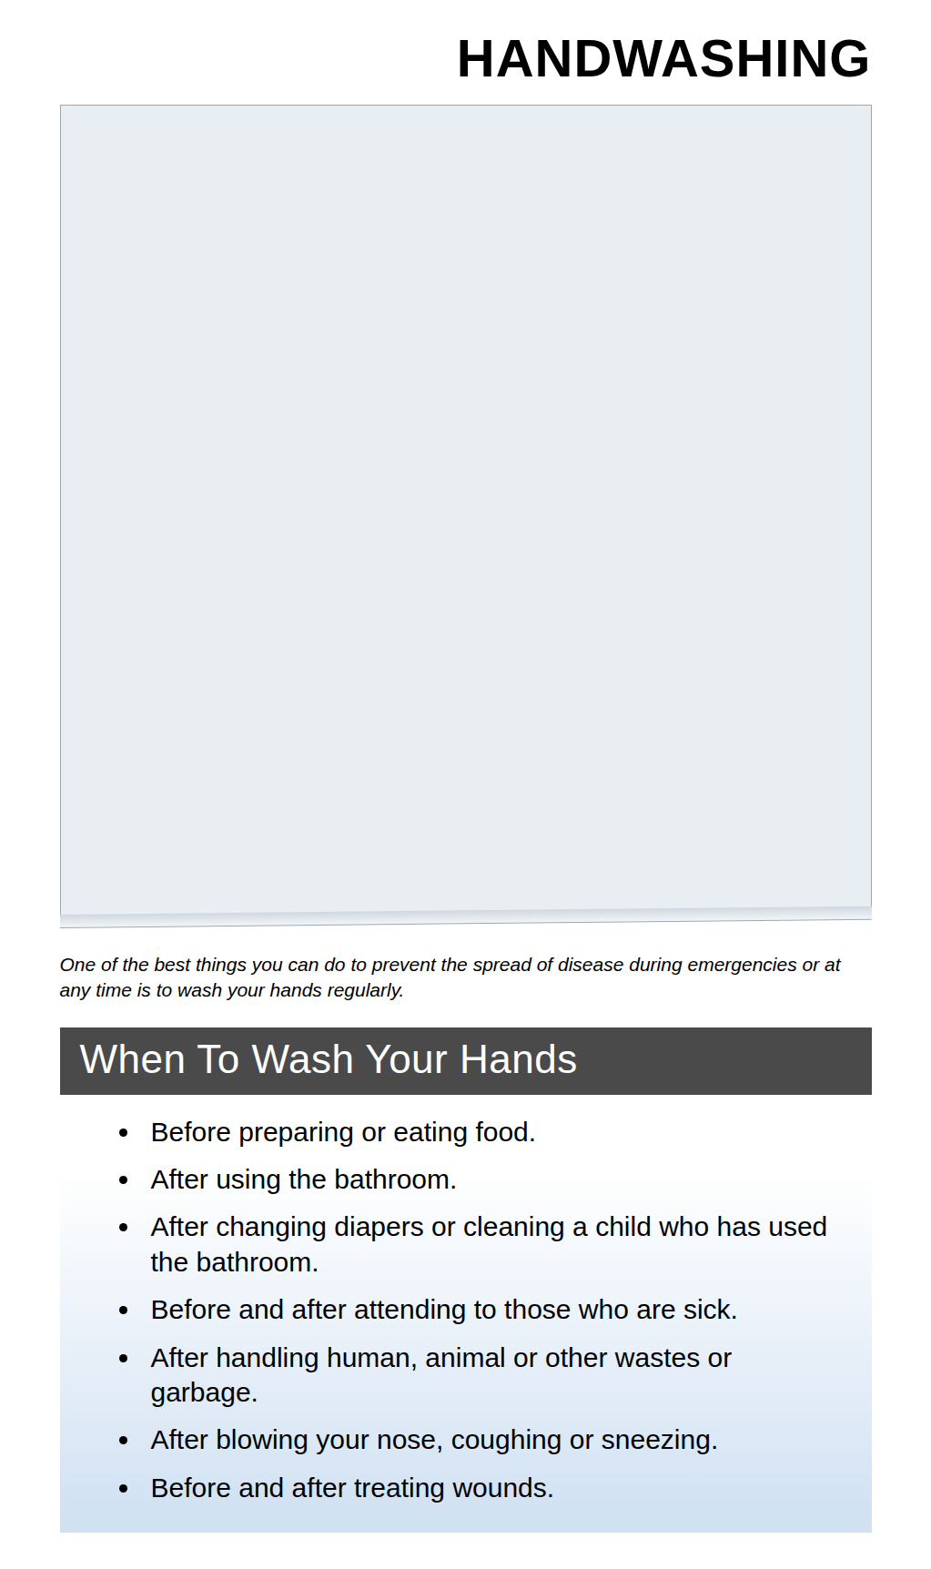HANDWASHING
One of the best things you can do to prevent the spread of disease during emergencies or at any time is to wash your hands regularly.
When To Wash Your Hands
Before preparing or eating food.
After using the bathroom.
After changing diapers or cleaning a child who has used the bathroom.
Before and after attending to those who are sick.
After handling human, animal or other wastes or garbage.
After blowing your nose, coughing or sneezing.
Before and after treating wounds.